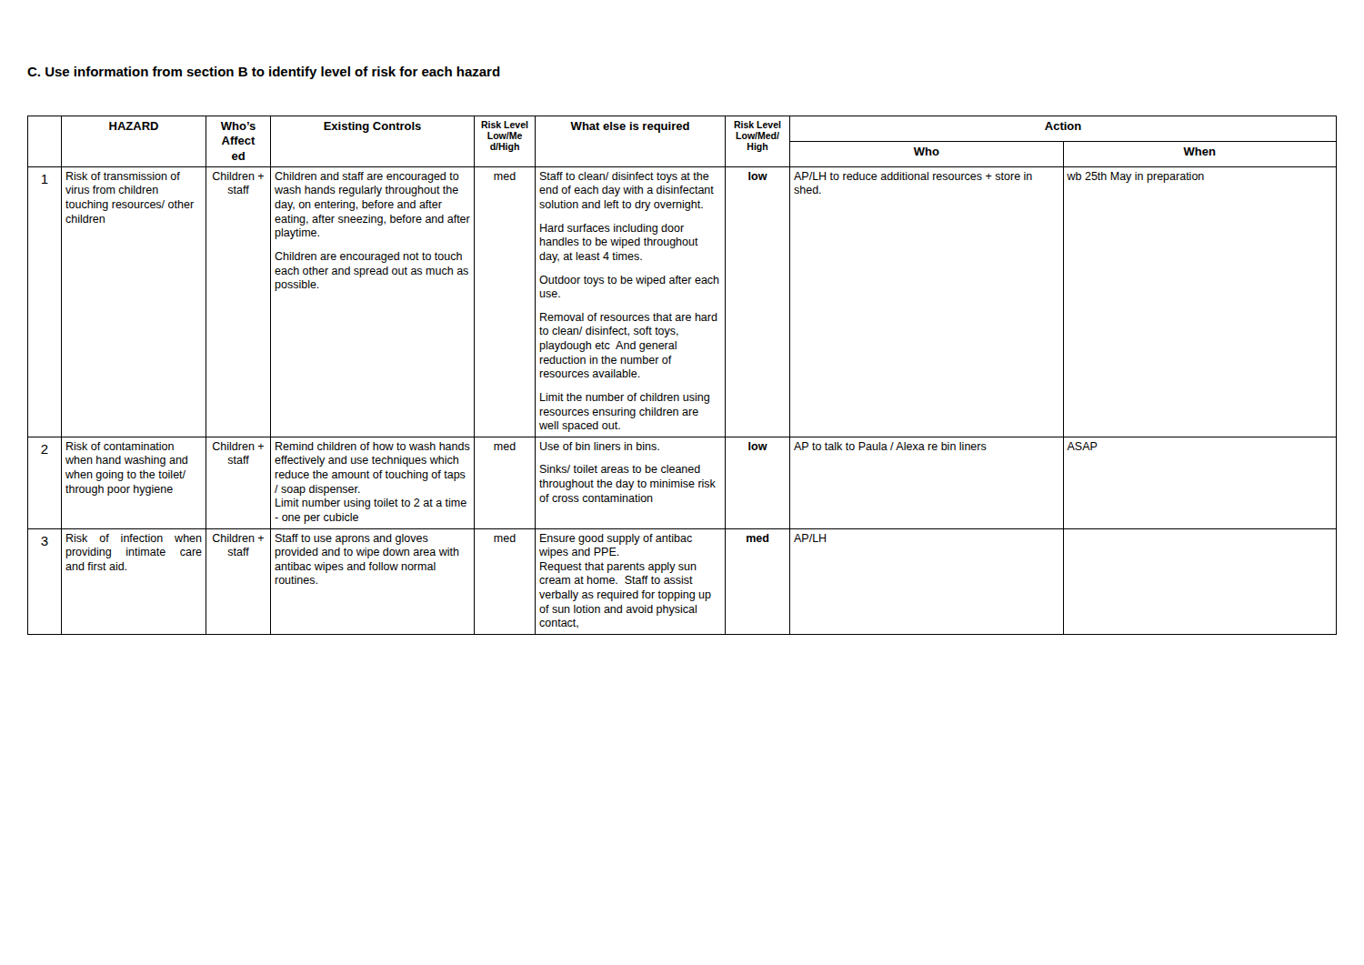C. Use information from section B to identify level of risk for each hazard
| | HAZARD | Who’s Affect ed | Existing Controls | Risk Level Low/Me d/High | What else is required | Risk Level Low/Med/ High | Action |
| --- | --- | --- | --- | --- | --- | --- | --- |
| Who | When |
| 1 | Risk of transmission of virus from children touching resources/ other children | Children + staff | Children and staff are encouraged to wash hands regularly throughout the day, on entering, before and after eating, after sneezing, before and after playtime. Children are encouraged not to touch each other and spread out as much as possible. | med | Staff to clean/ disinfect toys at the end of each day with a disinfectant solution and left to dry overnight. Hard surfaces including door handles to be wiped throughout day, at least 4 times. Outdoor toys to be wiped after each use. Removal of resources that are hard to clean/ disinfect, soft toys, playdough etc And general reduction in the number of resources available. Limit the number of children using resources ensuring children are well spaced out. | low | AP/LH to reduce additional resources + store in shed. | wb 25th May in preparation |
| 2 | Risk of contamination when hand washing and when going to the toilet/ through poor hygiene | Children + staff | Remind children of how to wash hands effectively and use techniques which reduce the amount of touching of taps / soap dispenser. Limit number using toilet to 2 at a time - one per cubicle | med | Use of bin liners in bins. Sinks/ toilet areas to be cleaned throughout the day to minimise risk of cross contamination | low | AP to talk to Paula / Alexa re bin liners | ASAP |
| 3 | Risk of infection when providing intimate care and first aid. | Children + staff | Staff to use aprons and gloves provided and to wipe down area with antibac wipes and follow normal routines. | med | Ensure good supply of antibac wipes and PPE. Request that parents apply sun cream at home. Staff to assist verbally as required for topping up of sun lotion and avoid physical contact, | med | AP/LH | |